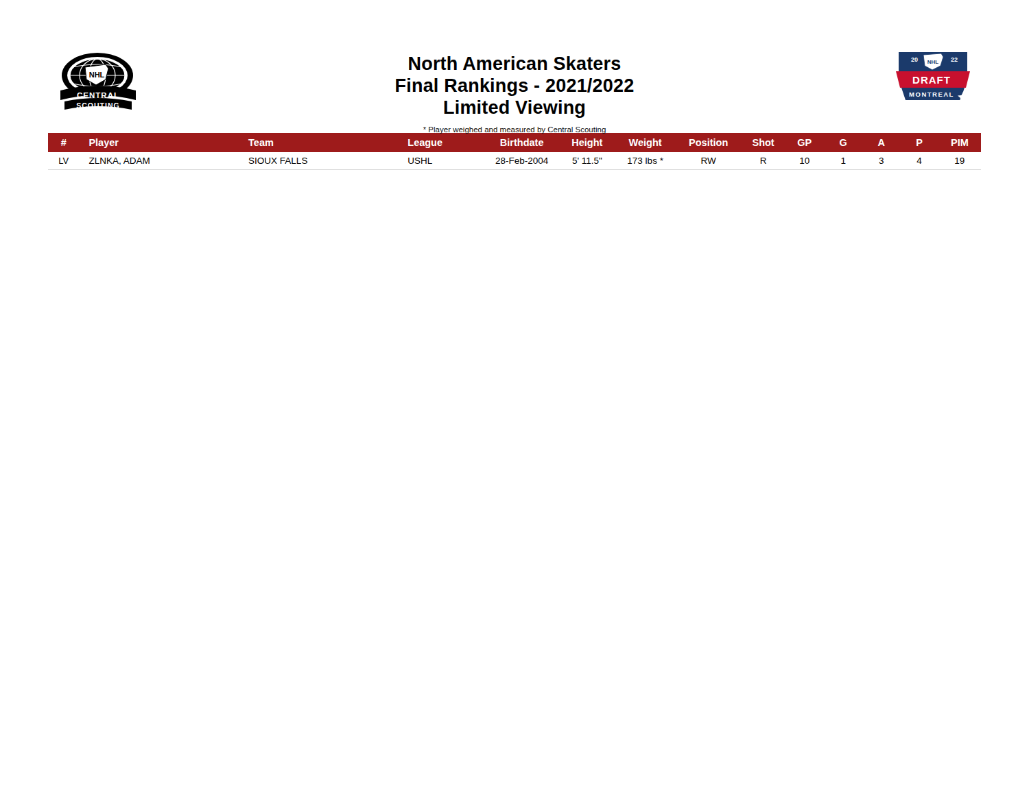NHL CENTRAL SCOUTING
20 22 NHL DRAFT MONTREAL
North American Skaters
Final Rankings - 2021/2022
Limited Viewing
* Player weighed and measured by Central Scouting
| # | Player | Team | League | Birthdate | Height | Weight | Position | Shot | GP | G | A | P | PIM |
| --- | --- | --- | --- | --- | --- | --- | --- | --- | --- | --- | --- | --- | --- |
| LV | ZLNKA, ADAM | SIOUX FALLS | USHL | 28-Feb-2004 | 5' 11.5" | 173 lbs * | RW | R | 10 | 1 | 3 | 4 | 19 |